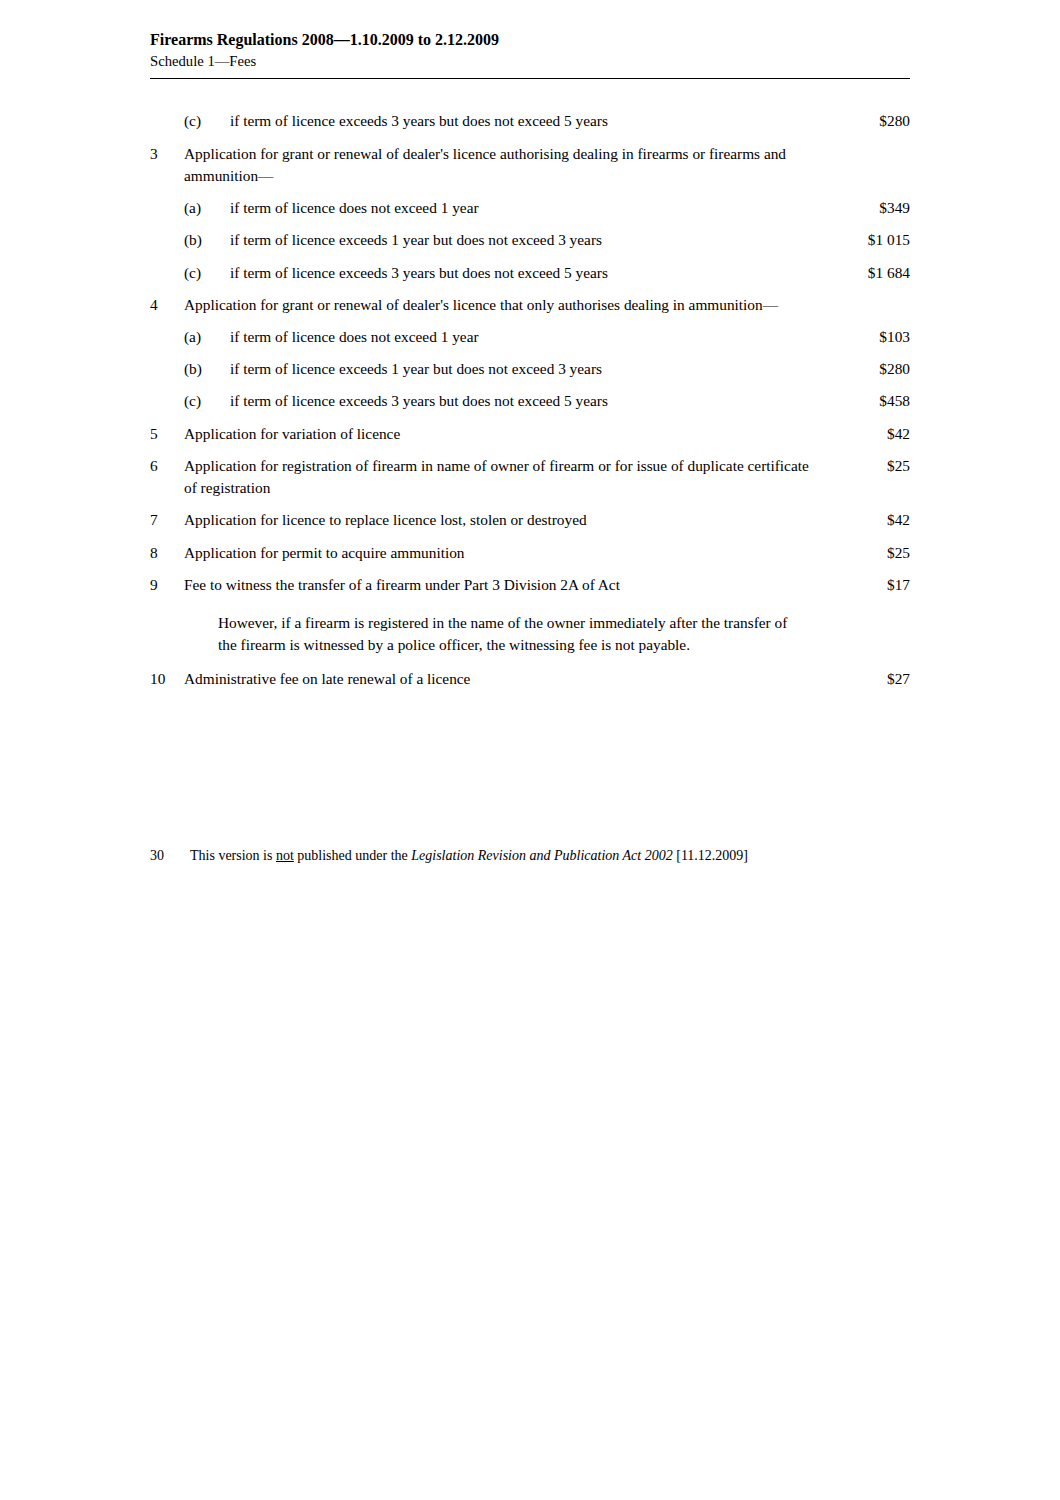Firearms Regulations 2008—1.10.2009 to 2.12.2009
Schedule 1—Fees
| | (c) | if term of licence exceeds 3 years but does not exceed 5 years | $280 |
| 3 | Application for grant or renewal of dealer's licence authorising dealing in firearms or firearms and ammunition— | |
| | (a) | if term of licence does not exceed 1 year | $349 |
| | (b) | if term of licence exceeds 1 year but does not exceed 3 years | $1 015 |
| | (c) | if term of licence exceeds 3 years but does not exceed 5 years | $1 684 |
| 4 | Application for grant or renewal of dealer's licence that only authorises dealing in ammunition— | |
| | (a) | if term of licence does not exceed 1 year | $103 |
| | (b) | if term of licence exceeds 1 year but does not exceed 3 years | $280 |
| | (c) | if term of licence exceeds 3 years but does not exceed 5 years | $458 |
| 5 | Application for variation of licence | $42 |
| 6 | Application for registration of firearm in name of owner of firearm or for issue of duplicate certificate of registration | $25 |
| 7 | Application for licence to replace licence lost, stolen or destroyed | $42 |
| 8 | Application for permit to acquire ammunition | $25 |
| 9 | Fee to witness the transfer of a firearm under Part 3 Division 2A of Act | $17 |
| | However, if a firearm is registered in the name of the owner immediately after the transfer of the firearm is witnessed by a police officer, the witnessing fee is not payable. | |
| 10 | Administrative fee on late renewal of a licence | $27 |
30
This version is not published under the Legislation Revision and Publication Act 2002 [11.12.2009]